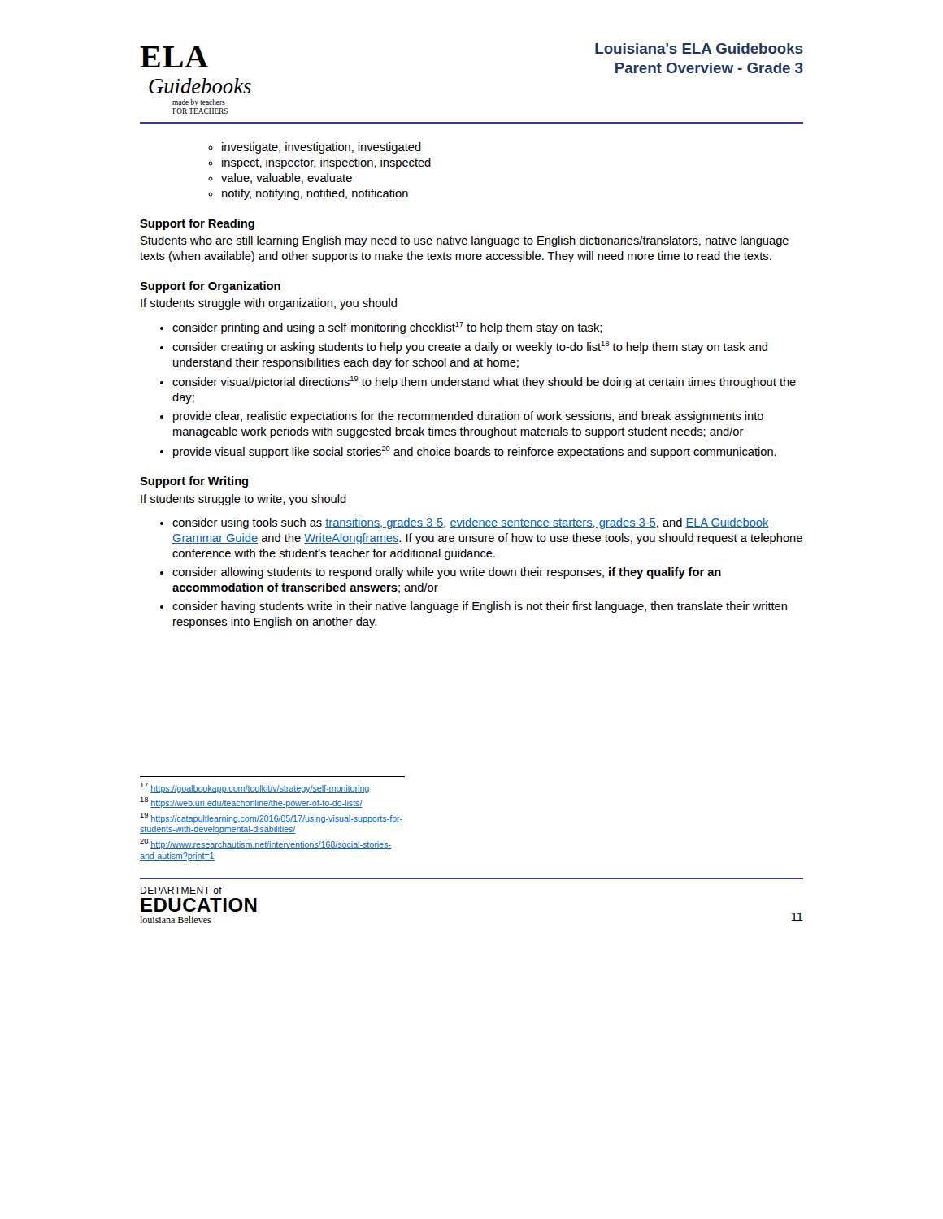ELA
Guidebooks
made by teachers
FOR TEACHERS
Louisiana's ELA Guidebooks
Parent Overview - Grade 3
investigate, investigation, investigated
inspect, inspector, inspection, inspected
value, valuable, evaluate
notify, notifying, notified, notification
Support for Reading
Students who are still learning English may need to use native language to English dictionaries/translators, native language texts (when available) and other supports to make the texts more accessible. They will need more time to read the texts.
Support for Organization
If students struggle with organization, you should
consider printing and using a self-monitoring checklist17 to help them stay on task;
consider creating or asking students to help you create a daily or weekly to-do list18 to help them stay on task and understand their responsibilities each day for school and at home;
consider visual/pictorial directions19 to help them understand what they should be doing at certain times throughout the day;
provide clear, realistic expectations for the recommended duration of work sessions, and break assignments into manageable work periods with suggested break times throughout materials to support student needs; and/or
provide visual support like social stories20 and choice boards to reinforce expectations and support communication.
Support for Writing
If students struggle to write, you should
consider using tools such as transitions, grades 3-5, evidence sentence starters, grades 3-5, and ELA Guidebook Grammar Guide and the WriteAlongframes. If you are unsure of how to use these tools, you should request a telephone conference with the student's teacher for additional guidance.
consider allowing students to respond orally while you write down their responses, if they qualify for an accommodation of transcribed answers; and/or
consider having students write in their native language if English is not their first language, then translate their written responses into English on another day.
17 https://goalbookapp.com/toolkit/v/strategy/self-monitoring
18 https://web.uri.edu/teachonline/the-power-of-to-do-lists/
19 https://catapultlearning.com/2016/05/17/using-visual-supports-for-students-with-developmental-disabilities/
20 http://www.researchautism.net/interventions/168/social-stories-and-autism?print=1
DEPARTMENT of
EDUCATION
louisiana Believes
11